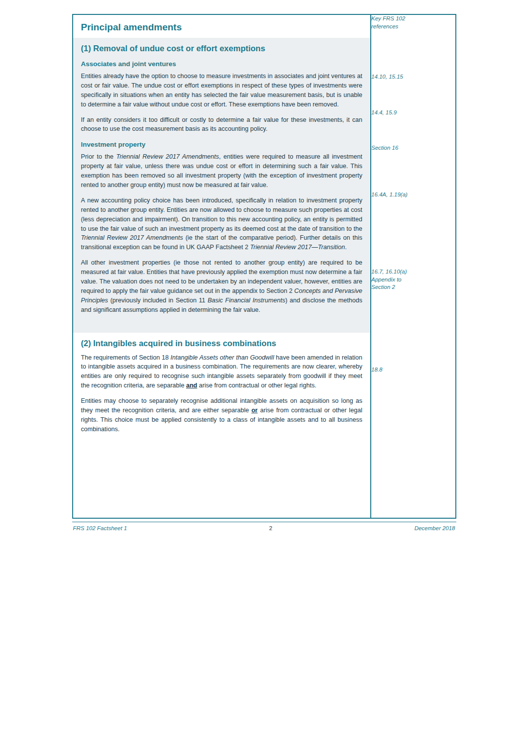| Principal amendments (1) Removal of undue cost or effort exemptions Associates and joint ventures Entities already have the option to choose to measure investments in associates and joint ventures at cost or fair value. The undue cost or effort exemptions in respect of these types of investments were specifically in situations when an entity has selected the fair value measurement basis, but is unable to determine a fair value without undue cost or effort. These exemptions have been removed. If an entity considers it too difficult or costly to determine a fair value for these investments, it can choose to use the cost measurement basis as its accounting policy. Investment property Prior to the Triennial Review 2017 Amendments , entities were required to measure all investment property at fair value, unless there was undue cost or effort in determining such a fair value. This exemption has been removed so all investment property (with the exception of investment property rented to another group entity) must now be measured at fair value. A new accounting policy choice has been introduced, specifically in relation to investment property rented to another group entity. Entities are now allowed to choose to measure such properties at cost (less depreciation and impairment). On transition to this new accounting policy, an entity is permitted to use the fair value of such an investment property as its deemed cost at the date of transition to the Triennial Review 2017 Amendments (ie the start of the comparative period). Further details on this transitional exception can be found in UK GAAP Factsheet 2 Triennial Review 2017—Transition . All other investment properties (ie those not rented to another group entity) are required to be measured at fair value. Entities that have previously applied the exemption must now determine a fair value. The valuation does not need to be undertaken by an independent valuer, however, entities are required to apply the fair value guidance set out in the appendix to Section 2 Concepts and Pervasive Principles (previously included in Section 11 Basic Financial Instruments ) and disclose the methods and significant assumptions applied in determining the fair value. (2) Intangibles acquired in business combinations The requirements of Section 18 Intangible Assets other than Goodwill have been amended in relation to intangible assets acquired in a business combination. The requirements are now clearer, whereby entities are only required to recognise such intangible assets separately from goodwill if they meet the recognition criteria, are separable and arise from contractual or other legal rights. Entities may choose to separately recognise additional intangible assets on acquisition so long as they meet the recognition criteria, and are either separable or arise from contractual or other legal rights. This choice must be applied consistently to a class of intangible assets and to all business combinations. | Key FRS 102 references 14.10, 15.15 14.4, 15.9 Section 16 16.4A, 1.19(a) 16.7, 16.10(a) Appendix to Section 2 18.8 |
FRS 102 Factsheet 1
2
December 2018